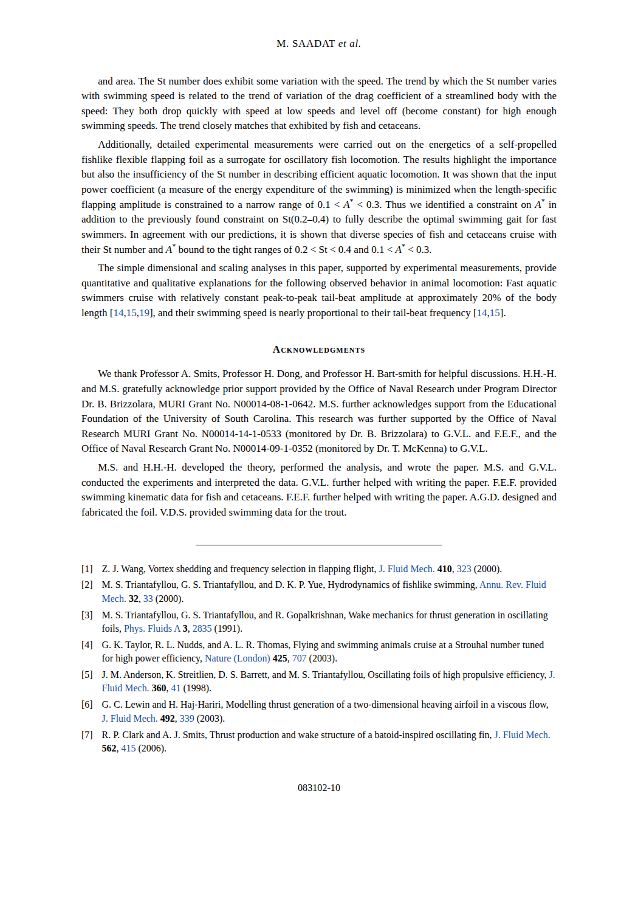M. SAADAT et al.
and area. The St number does exhibit some variation with the speed. The trend by which the St number varies with swimming speed is related to the trend of variation of the drag coefficient of a streamlined body with the speed: They both drop quickly with speed at low speeds and level off (become constant) for high enough swimming speeds. The trend closely matches that exhibited by fish and cetaceans.
Additionally, detailed experimental measurements were carried out on the energetics of a self-propelled fishlike flexible flapping foil as a surrogate for oscillatory fish locomotion. The results highlight the importance but also the insufficiency of the St number in describing efficient aquatic locomotion. It was shown that the input power coefficient (a measure of the energy expenditure of the swimming) is minimized when the length-specific flapping amplitude is constrained to a narrow range of 0.1 < A* < 0.3. Thus we identified a constraint on A* in addition to the previously found constraint on St(0.2–0.4) to fully describe the optimal swimming gait for fast swimmers. In agreement with our predictions, it is shown that diverse species of fish and cetaceans cruise with their St number and A* bound to the tight ranges of 0.2 < St < 0.4 and 0.1 < A* < 0.3.
The simple dimensional and scaling analyses in this paper, supported by experimental measurements, provide quantitative and qualitative explanations for the following observed behavior in animal locomotion: Fast aquatic swimmers cruise with relatively constant peak-to-peak tail-beat amplitude at approximately 20% of the body length [14,15,19], and their swimming speed is nearly proportional to their tail-beat frequency [14,15].
Acknowledgments
We thank Professor A. Smits, Professor H. Dong, and Professor H. Bart-smith for helpful discussions. H.H.-H. and M.S. gratefully acknowledge prior support provided by the Office of Naval Research under Program Director Dr. B. Brizzolara, MURI Grant No. N00014-08-1-0642. M.S. further acknowledges support from the Educational Foundation of the University of South Carolina. This research was further supported by the Office of Naval Research MURI Grant No. N00014-14-1-0533 (monitored by Dr. B. Brizzolara) to G.V.L. and F.E.F., and the Office of Naval Research Grant No. N00014-09-1-0352 (monitored by Dr. T. McKenna) to G.V.L.
M.S. and H.H.-H. developed the theory, performed the analysis, and wrote the paper. M.S. and G.V.L. conducted the experiments and interpreted the data. G.V.L. further helped with writing the paper. F.E.F. provided swimming kinematic data for fish and cetaceans. F.E.F. further helped with writing the paper. A.G.D. designed and fabricated the foil. V.D.S. provided swimming data for the trout.
[1] Z. J. Wang, Vortex shedding and frequency selection in flapping flight, J. Fluid Mech. 410, 323 (2000).
[2] M. S. Triantafyllou, G. S. Triantafyllou, and D. K. P. Yue, Hydrodynamics of fishlike swimming, Annu. Rev. Fluid Mech. 32, 33 (2000).
[3] M. S. Triantafyllou, G. S. Triantafyllou, and R. Gopalkrishnan, Wake mechanics for thrust generation in oscillating foils, Phys. Fluids A 3, 2835 (1991).
[4] G. K. Taylor, R. L. Nudds, and A. L. R. Thomas, Flying and swimming animals cruise at a Strouhal number tuned for high power efficiency, Nature (London) 425, 707 (2003).
[5] J. M. Anderson, K. Streitlien, D. S. Barrett, and M. S. Triantafyllou, Oscillating foils of high propulsive efficiency, J. Fluid Mech. 360, 41 (1998).
[6] G. C. Lewin and H. Haj-Hariri, Modelling thrust generation of a two-dimensional heaving airfoil in a viscous flow, J. Fluid Mech. 492, 339 (2003).
[7] R. P. Clark and A. J. Smits, Thrust production and wake structure of a batoid-inspired oscillating fin, J. Fluid Mech. 562, 415 (2006).
083102-10